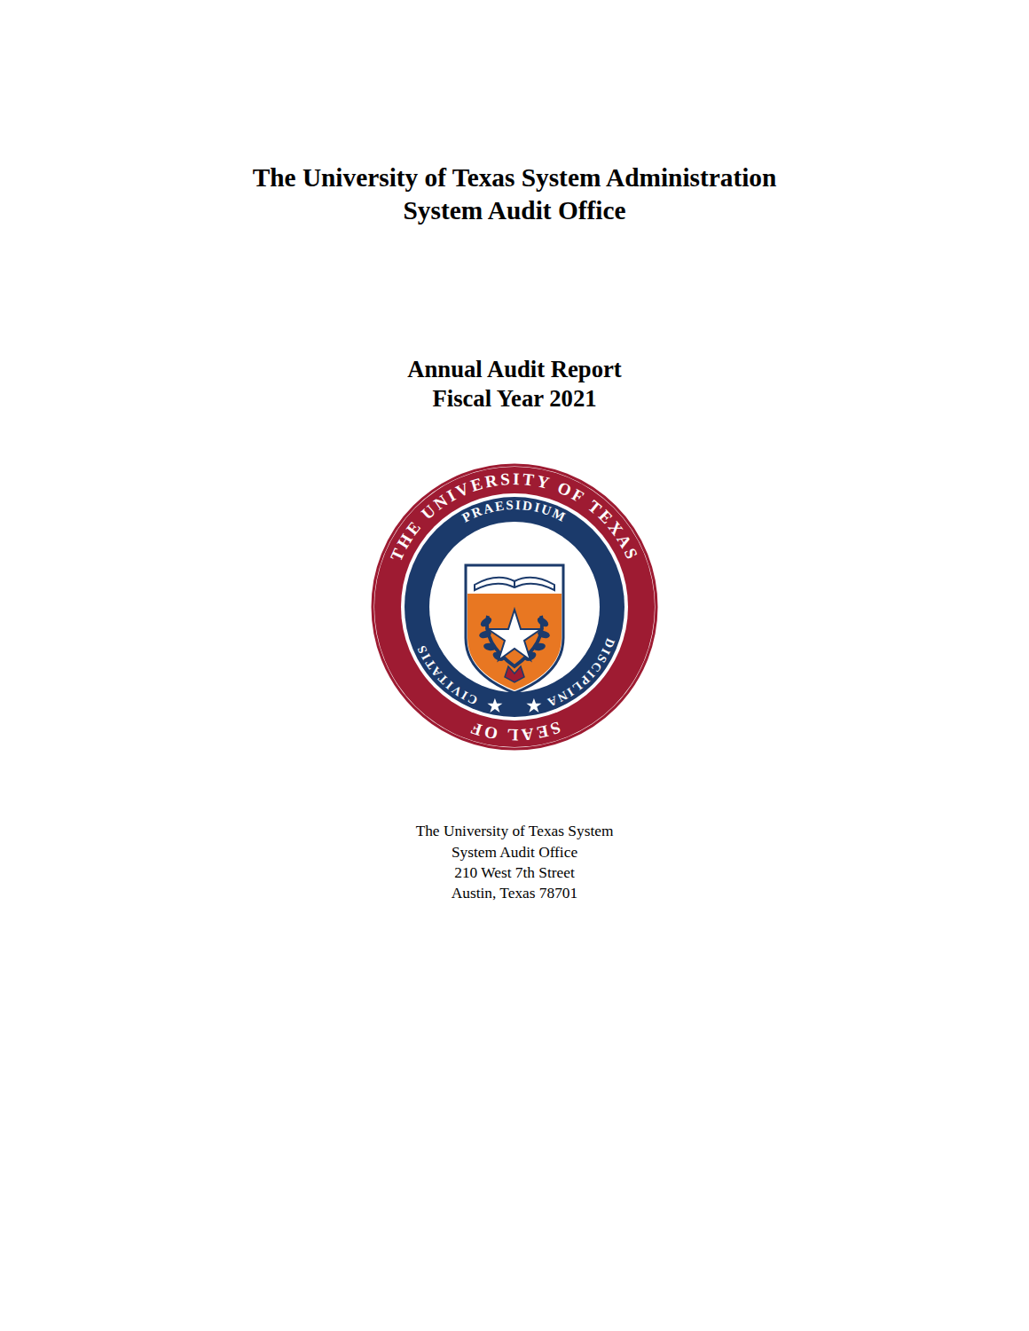The University of Texas System Administration
System Audit Office
Annual Audit Report
Fiscal Year 2021
Seal of The University of Texas THE UNIVERSITY OF TEXAS SEAL OF PRAESIDIUM DISCIPLINA CIVITATIS
The University of Texas System
System Audit Office
210 West 7th Street
Austin, Texas 78701